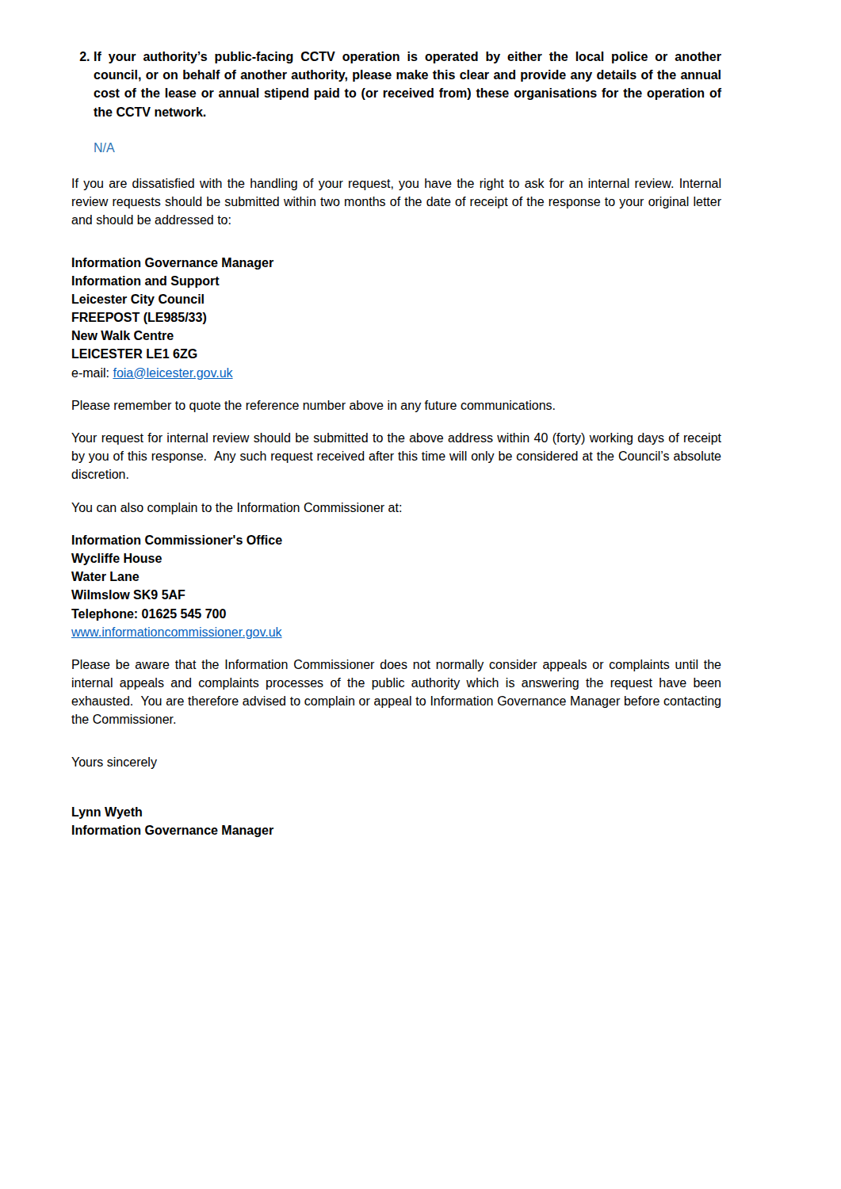If your authority’s public-facing CCTV operation is operated by either the local police or another council, or on behalf of another authority, please make this clear and provide any details of the annual cost of the lease or annual stipend paid to (or received from) these organisations for the operation of the CCTV network.
N/A
If you are dissatisfied with the handling of your request, you have the right to ask for an internal review. Internal review requests should be submitted within two months of the date of receipt of the response to your original letter and should be addressed to:
Information Governance Manager
Information and Support
Leicester City Council
FREEPOST (LE985/33)
New Walk Centre
LEICESTER LE1 6ZG
e-mail: foia@leicester.gov.uk
Please remember to quote the reference number above in any future communications.
Your request for internal review should be submitted to the above address within 40 (forty) working days of receipt by you of this response. Any such request received after this time will only be considered at the Council’s absolute discretion.
You can also complain to the Information Commissioner at:
Information Commissioner's Office
Wycliffe House
Water Lane
Wilmslow SK9 5AF
Telephone: 01625 545 700
www.informationcommissioner.gov.uk
Please be aware that the Information Commissioner does not normally consider appeals or complaints until the internal appeals and complaints processes of the public authority which is answering the request have been exhausted. You are therefore advised to complain or appeal to Information Governance Manager before contacting the Commissioner.
Yours sincerely
Lynn Wyeth
Information Governance Manager